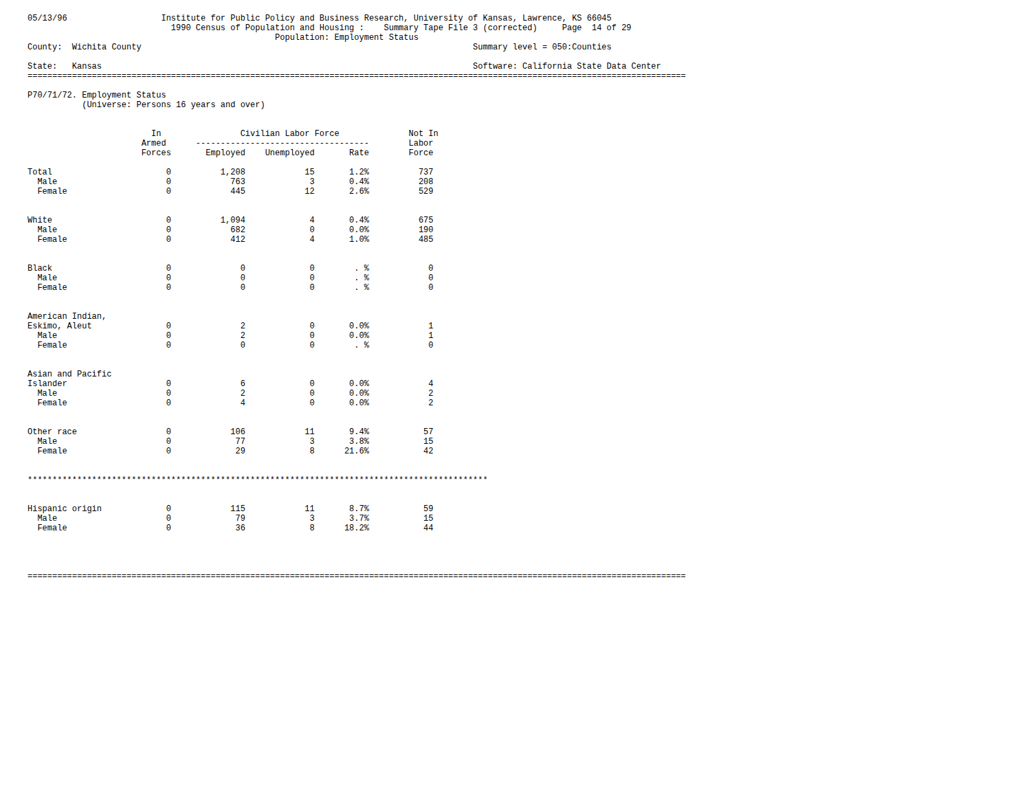05/13/96                   Institute for Public Policy and Business Research, University of Kansas, Lawrence, KS 66045
                             1990 Census of Population and Housing :    Summary Tape File 3 (corrected)     Page  14 of 29
                                                  Population: Employment Status
County:  Wichita County                                                                   Summary level = 050:Counties

State:   Kansas                                                                           Software: California State Data Center
=====================================================================================================================================

P70/71/72. Employment Status
           (Universe: Persons 16 years and over)


                         In                Civilian Labor Force              Not In
                       Armed      -----------------------------------        Labor
                       Forces       Employed    Unemployed       Rate        Force

Total                       0          1,208            15       1.2%          737
  Male                      0            763             3       0.4%          208
  Female                    0            445            12       2.6%          529


White                       0          1,094             4       0.4%          675
  Male                      0            682             0       0.0%          190
  Female                    0            412             4       1.0%          485


Black                       0              0             0        . %            0
  Male                      0              0             0        . %            0
  Female                    0              0             0        . %            0


American Indian,
Eskimo, Aleut               0              2             0       0.0%            1
  Male                      0              2             0       0.0%            1
  Female                    0              0             0        . %            0


Asian and Pacific
Islander                    0              6             0       0.0%            4
  Male                      0              2             0       0.0%            2
  Female                    0              4             0       0.0%            2


Other race                  0            106            11       9.4%           57
  Male                      0             77             3       3.8%           15
  Female                    0             29             8      21.6%           42


*********************************************************************************************


Hispanic origin             0            115            11       8.7%           59
  Male                      0             79             3       3.7%           15
  Female                    0             36             8      18.2%           44




=====================================================================================================================================